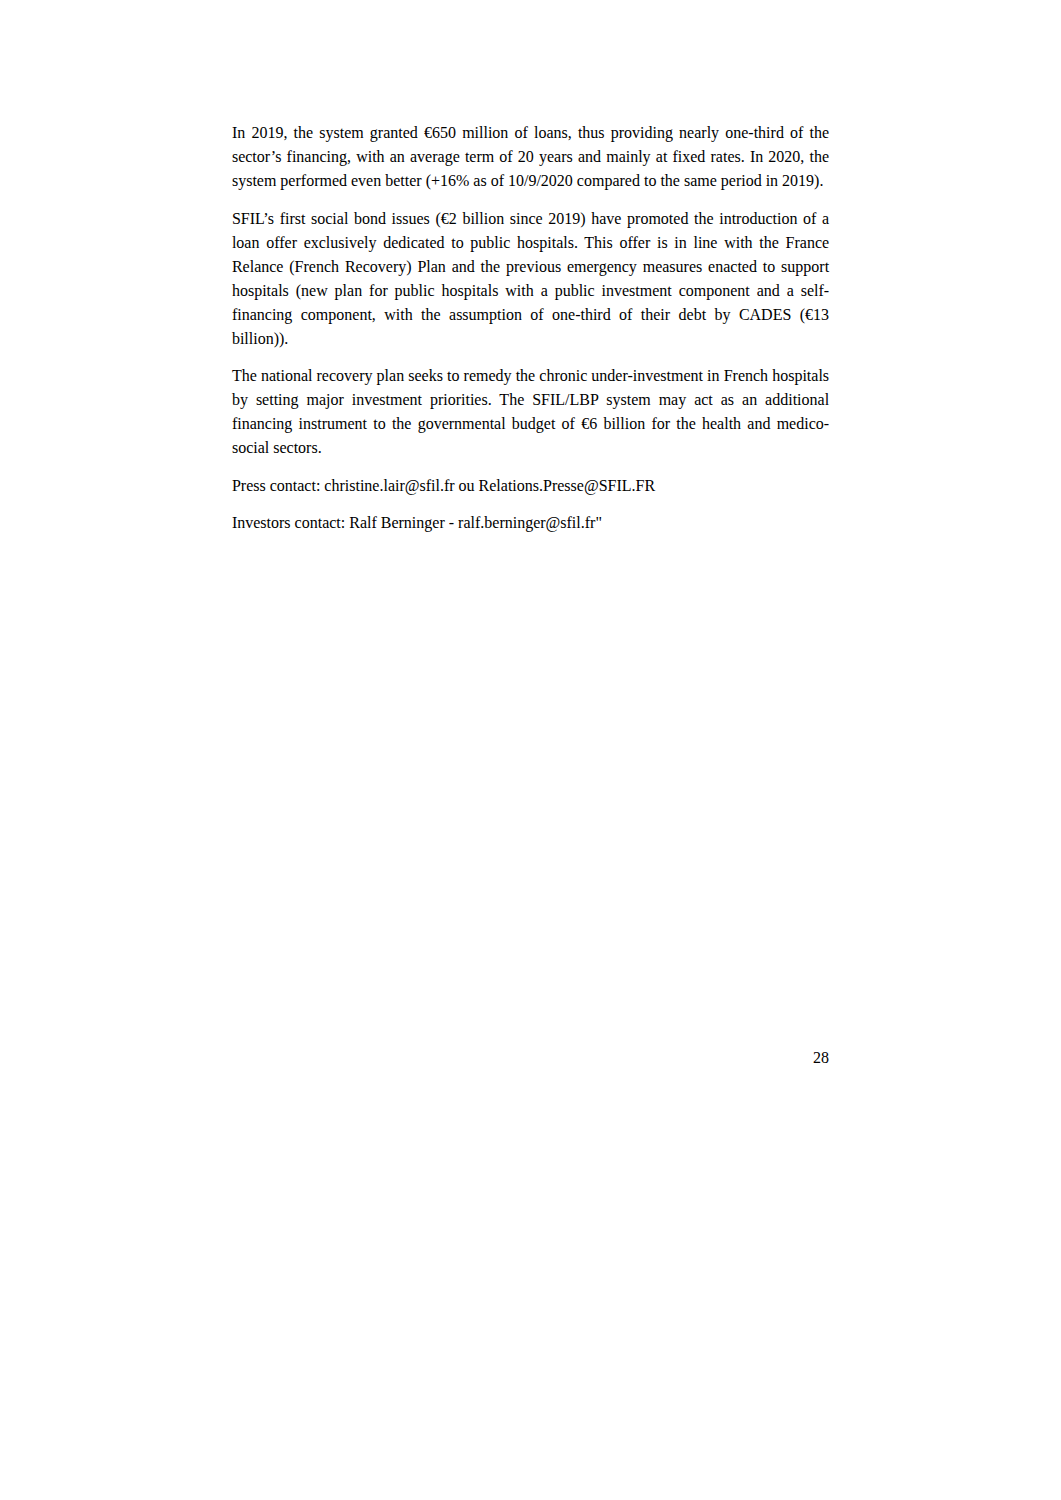In 2019, the system granted €650 million of loans, thus providing nearly one-third of the sector’s financing, with an average term of 20 years and mainly at fixed rates. In 2020, the system performed even better (+16% as of 10/9/2020 compared to the same period in 2019).
SFIL’s first social bond issues (€2 billion since 2019) have promoted the introduction of a loan offer exclusively dedicated to public hospitals. This offer is in line with the France Relance (French Recovery) Plan and the previous emergency measures enacted to support hospitals (new plan for public hospitals with a public investment component and a self-financing component, with the assumption of one-third of their debt by CADES (€13 billion)).
The national recovery plan seeks to remedy the chronic under-investment in French hospitals by setting major investment priorities. The SFIL/LBP system may act as an additional financing instrument to the governmental budget of €6 billion for the health and medico-social sectors.
Press contact: christine.lair@sfil.fr ou Relations.Presse@SFIL.FR
Investors contact: Ralf Berninger - ralf.berninger@sfil.fr"
28